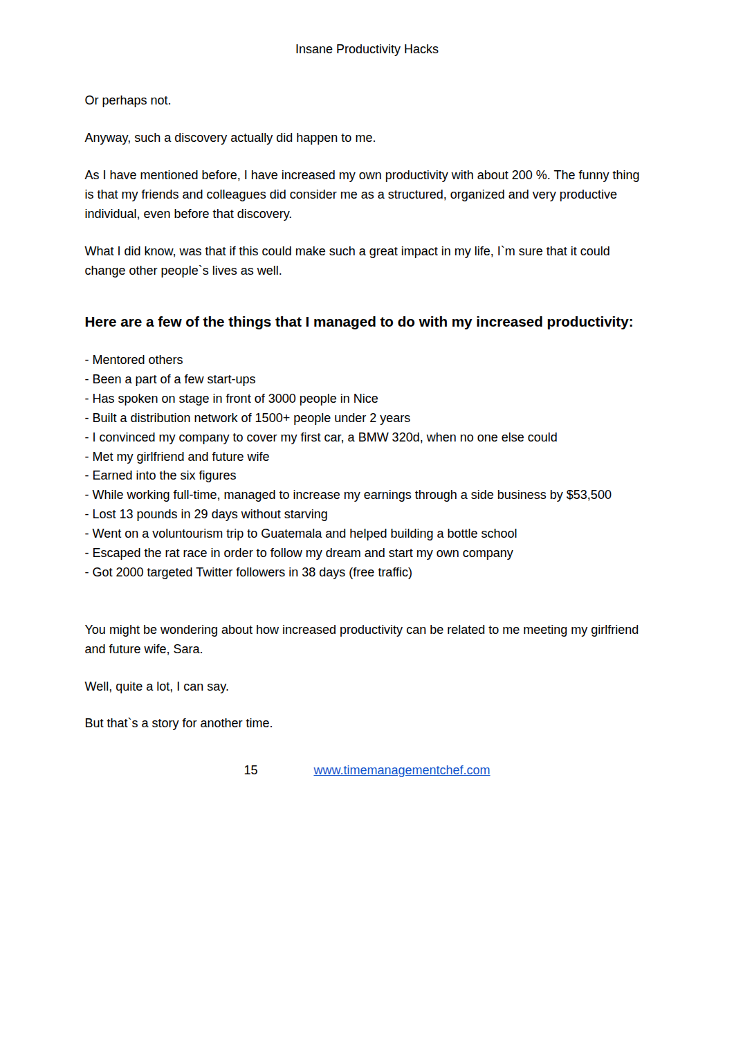Insane Productivity Hacks
Or perhaps not.
Anyway, such a discovery actually did happen to me.
As I have mentioned before, I have increased my own productivity with about 200 %. The funny thing is that my friends and colleagues did consider me as a structured, organized and very productive individual, even before that discovery.
What I did know, was that if this could make such a great impact in my life, I`m sure that it could change other people`s lives as well.
Here are a few of the things that I managed to do with my increased productivity:
- Mentored others
- Been a part of a few start-ups
- Has spoken on stage in front of 3000 people in Nice
- Built a distribution network of 1500+ people under 2 years
- I convinced my company to cover my first car, a BMW 320d, when no one else could
- Met my girlfriend and future wife
- Earned into the six figures
- While working full-time, managed to increase my earnings through a side business by $53,500
- Lost 13 pounds in 29 days without starving
- Went on a voluntourism trip to Guatemala and helped building a bottle school
- Escaped the rat race in order to follow my dream and start my own company
- Got 2000 targeted Twitter followers in 38 days (free traffic)
You might be wondering about how increased productivity can be related to me meeting my girlfriend and future wife, Sara.
Well, quite a lot, I can say.
But that`s a story for another time.
15 www.timemanagementchef.com